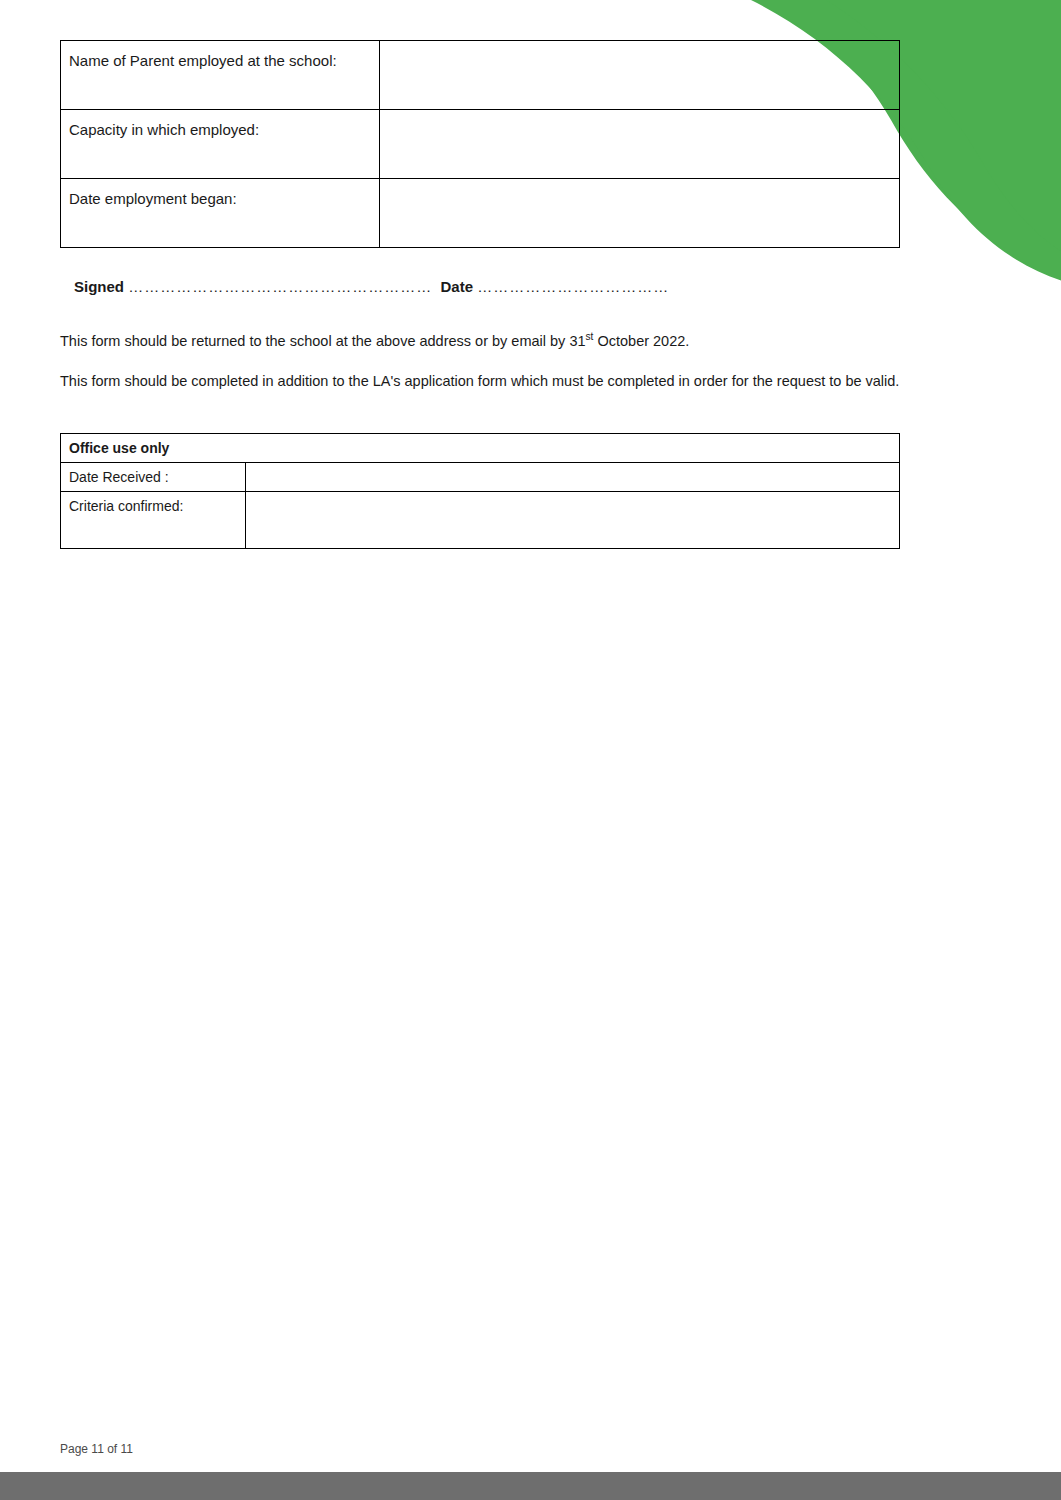| Name of Parent employed at the school: | |
| Capacity in which employed: | |
| Date employment began: | |
Signed ………………………………………………… Date ………………………………
This form should be returned to the school at the above address or by email by 31st October 2022.
This form should be completed in addition to the LA's application form which must be completed in order for the request to be valid.
| Office use only |
| Date Received : | |
| Criteria confirmed: | |
Page 11 of 11